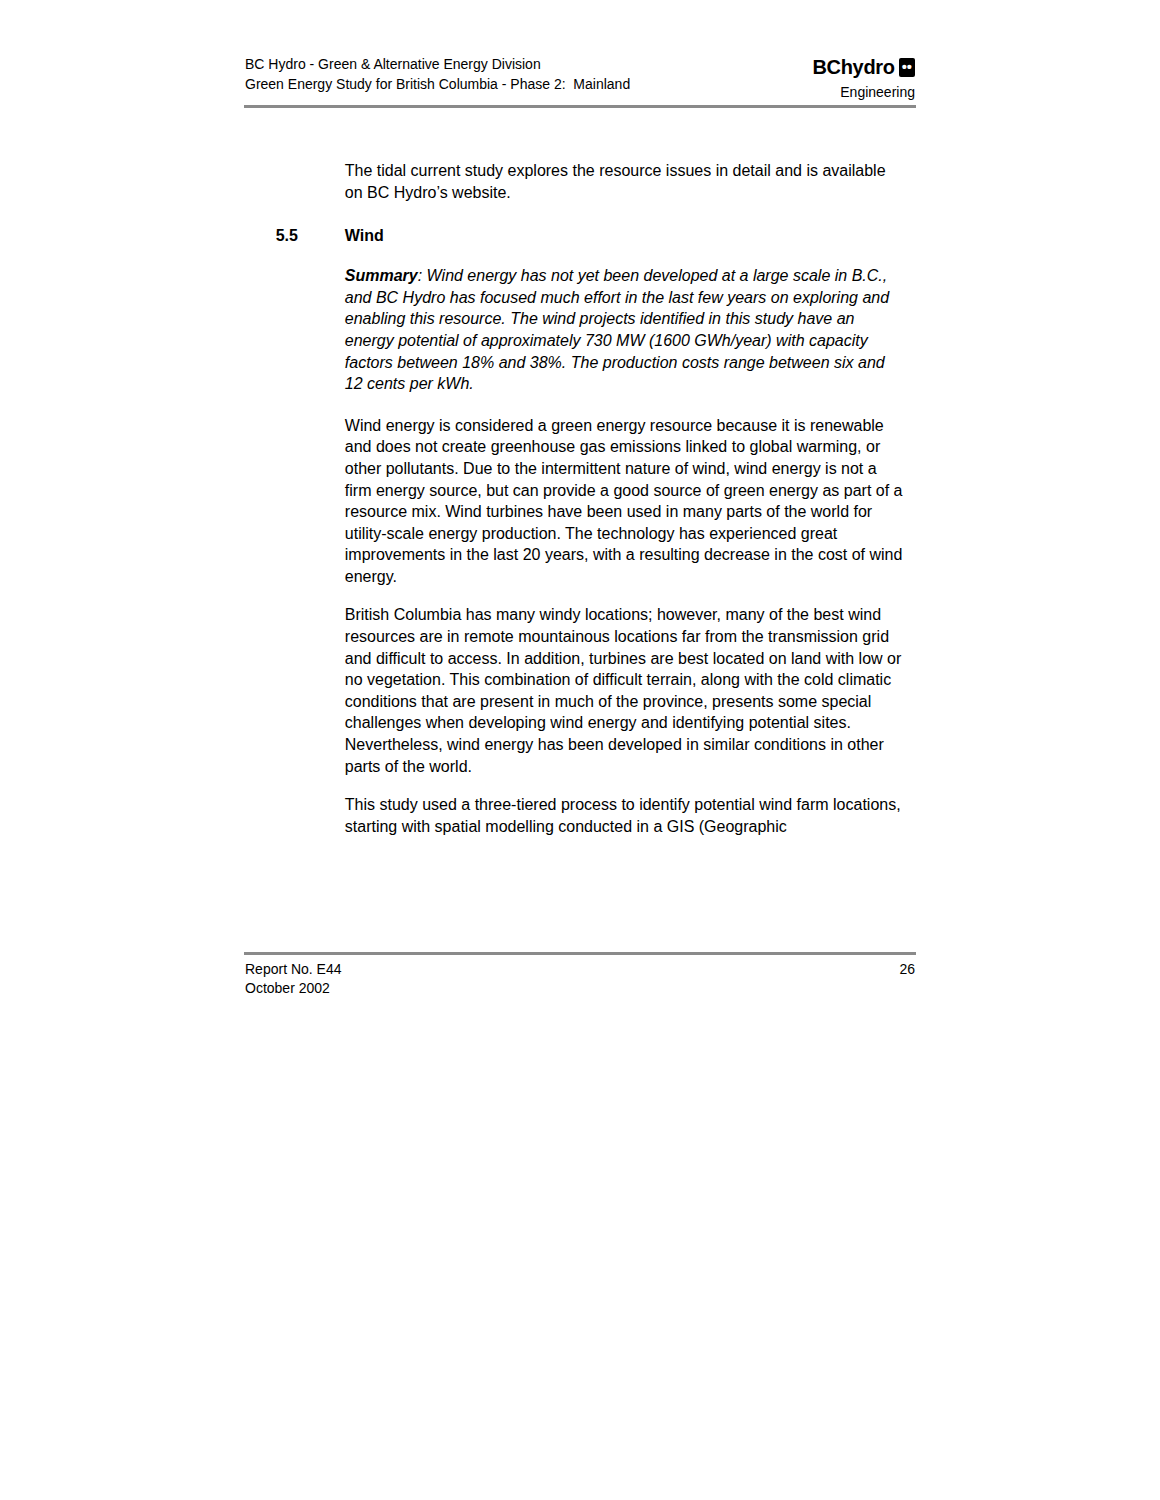| BC Hydro - Green & Alternative Energy Division Green Energy Study for British Columbia - Phase 2: Mainland | BC hydro •• Engineering |
The tidal current study explores the resource issues in detail and is available on BC Hydro’s website.
5.5 Wind
Summary: Wind energy has not yet been developed at a large scale in B.C., and BC Hydro has focused much effort in the last few years on exploring and enabling this resource. The wind projects identified in this study have an energy potential of approximately 730 MW (1600 GWh/year) with capacity factors between 18% and 38%. The production costs range between six and 12 cents per kWh.
Wind energy is considered a green energy resource because it is renewable and does not create greenhouse gas emissions linked to global warming, or other pollutants. Due to the intermittent nature of wind, wind energy is not a firm energy source, but can provide a good source of green energy as part of a resource mix. Wind turbines have been used in many parts of the world for utility-scale energy production. The technology has experienced great improvements in the last 20 years, with a resulting decrease in the cost of wind energy.
British Columbia has many windy locations; however, many of the best wind resources are in remote mountainous locations far from the transmission grid and difficult to access. In addition, turbines are best located on land with low or no vegetation. This combination of difficult terrain, along with the cold climatic conditions that are present in much of the province, presents some special challenges when developing wind energy and identifying potential sites. Nevertheless, wind energy has been developed in similar conditions in other parts of the world.
This study used a three-tiered process to identify potential wind farm locations, starting with spatial modelling conducted in a GIS (Geographic
| Report No. E44 October 2002 | 26 |